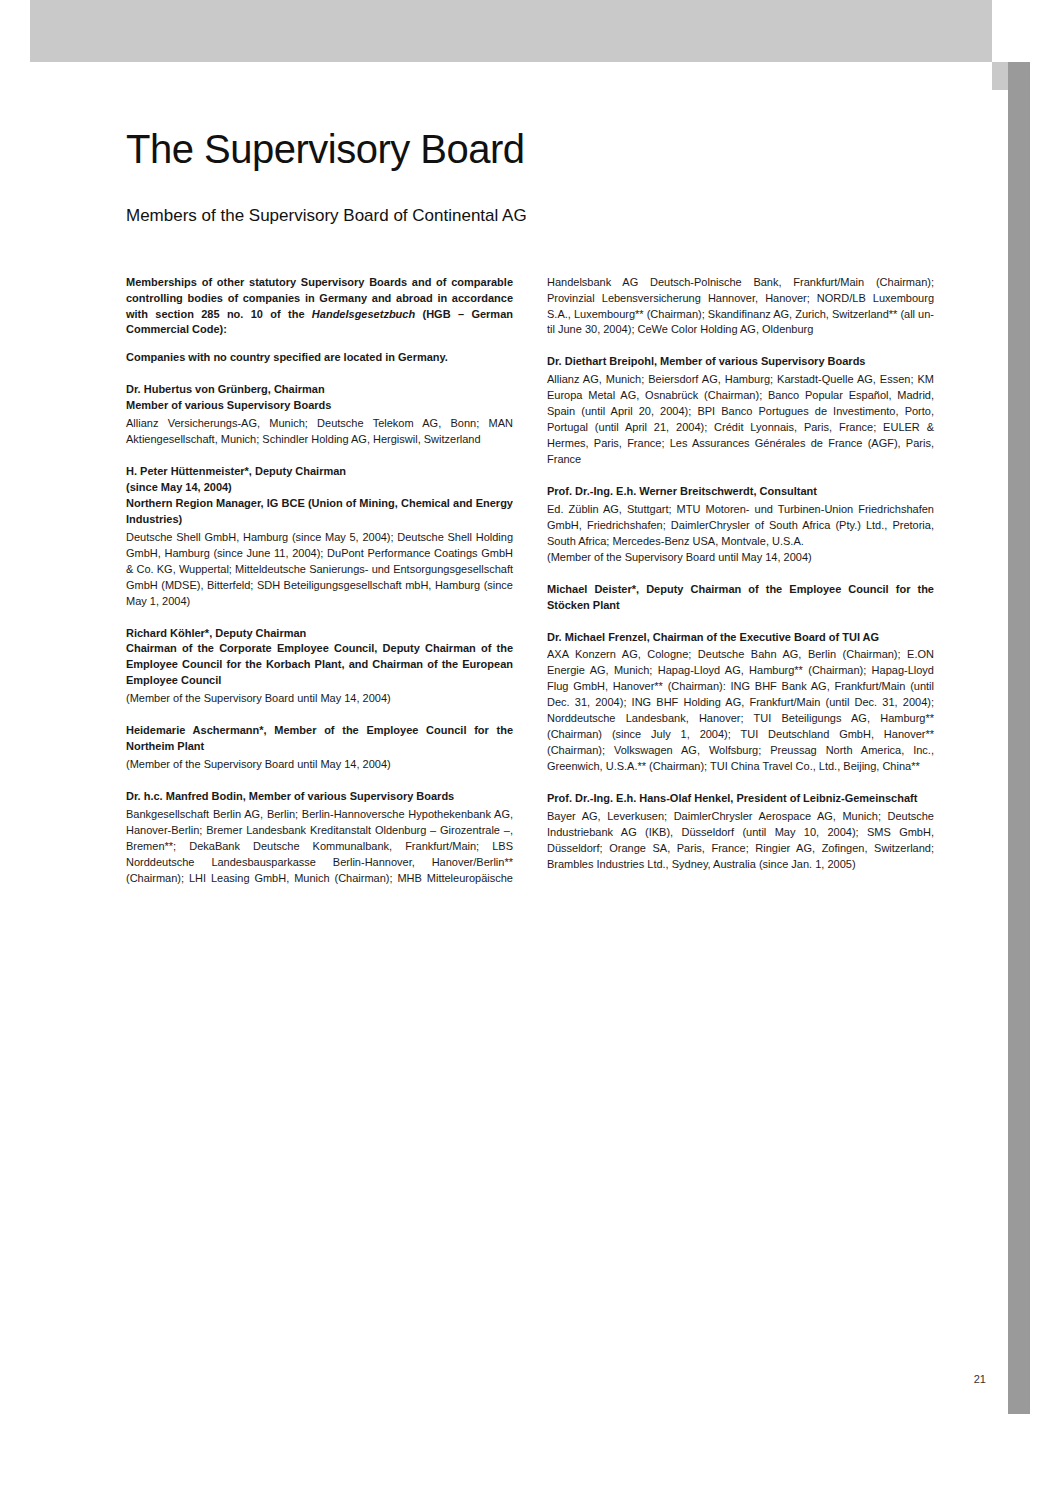The Supervisory Board
Members of the Supervisory Board of Continental AG
Memberships of other statutory Supervisory Boards and of comparable controlling bodies of companies in Germany and abroad in accordance with section 285 no. 10 of the Handelsgesetzbuch (HGB – German Commercial Code):
Companies with no country specified are located in Germany.
Dr. Hubertus von Grünberg, Chairman
Member of various Supervisory Boards
Allianz Versicherungs-AG, Munich; Deutsche Telekom AG, Bonn; MAN Aktiengesellschaft, Munich; Schindler Holding AG, Hergiswil, Switzerland
H. Peter Hüttenmeister*, Deputy Chairman
(since May 14, 2004)
Northern Region Manager, IG BCE (Union of Mining, Chemical and Energy Industries)
Deutsche Shell GmbH, Hamburg (since May 5, 2004); Deutsche Shell Holding GmbH, Hamburg (since June 11, 2004); DuPont Performance Coatings GmbH & Co. KG, Wuppertal; Mitteldeutsche Sanierungs- und Entsorgungsgesellschaft GmbH (MDSE), Bitterfeld; SDH Beteiligungsgesellschaft mbH, Hamburg (since May 1, 2004)
Richard Köhler*, Deputy Chairman
Chairman of the Corporate Employee Council, Deputy Chairman of the Employee Council for the Korbach Plant, and Chairman of the European Employee Council
(Member of the Supervisory Board until May 14, 2004)
Heidemarie Aschermann*, Member of the Employee Council for the Northeim Plant
(Member of the Supervisory Board until May 14, 2004)
Dr. h.c. Manfred Bodin, Member of various Supervisory Boards
Bankgesellschaft Berlin AG, Berlin; Berlin-Hannoversche Hypothekenbank AG, Hanover-Berlin; Bremer Landesbank Kreditanstalt Oldenburg – Girozentrale –, Bremen**; DekaBank Deutsche Kommunalbank, Frankfurt/Main; LBS Norddeutsche Landesbausparkasse Berlin-Hannover, Hanover/Berlin** (Chairman); LHI Leasing GmbH, Munich (Chairman); MHB Mitteleuropäische Handelsbank AG Deutsch-Polnische Bank, Frankfurt/Main (Chairman); Provinzial Lebensversicherung Hannover, Hanover; NORD/LB Luxembourg S.A., Luxembourg** (Chairman); Skandifinanz AG, Zurich, Switzerland** (all until June 30, 2004); CeWe Color Holding AG, Oldenburg
Dr. Diethart Breipohl, Member of various Supervisory Boards
Allianz AG, Munich; Beiersdorf AG, Hamburg; Karstadt-Quelle AG, Essen; KM Europa Metal AG, Osnabrück (Chairman); Banco Popular Español, Madrid, Spain (until April 20, 2004); BPI Banco Portugues de Investimento, Porto, Portugal (until April 21, 2004); Crédit Lyonnais, Paris, France; EULER & Hermes, Paris, France; Les Assurances Générales de France (AGF), Paris, France
Prof. Dr.-Ing. E.h. Werner Breitschwerdt, Consultant
Ed. Züblin AG, Stuttgart; MTU Motoren- und Turbinen-Union Friedrichshafen GmbH, Friedrichshafen; DaimlerChrysler of South Africa (Pty.) Ltd., Pretoria, South Africa; Mercedes-Benz USA, Montvale, U.S.A.
(Member of the Supervisory Board until May 14, 2004)
Michael Deister*, Deputy Chairman of the Employee Council for the Stöcken Plant
Dr. Michael Frenzel, Chairman of the Executive Board of TUI AG
AXA Konzern AG, Cologne; Deutsche Bahn AG, Berlin (Chairman); E.ON Energie AG, Munich; Hapag-Lloyd AG, Hamburg** (Chairman); Hapag-Lloyd Flug GmbH, Hanover** (Chairman): ING BHF Bank AG, Frankfurt/Main (until Dec. 31, 2004); ING BHF Holding AG, Frankfurt/Main (until Dec. 31, 2004); Norddeutsche Landesbank, Hanover; TUI Beteiligungs AG, Hamburg** (Chairman) (since July 1, 2004); TUI Deutschland GmbH, Hanover** (Chairman); Volkswagen AG, Wolfsburg; Preussag North America, Inc., Greenwich, U.S.A.** (Chairman); TUI China Travel Co., Ltd., Beijing, China**
Prof. Dr.-Ing. E.h. Hans-Olaf Henkel, President of Leibniz-Gemeinschaft
Bayer AG, Leverkusen; DaimlerChrysler Aerospace AG, Munich; Deutsche Industriebank AG (IKB), Düsseldorf (until May 10, 2004); SMS GmbH, Düsseldorf; Orange SA, Paris, France; Ringier AG, Zofingen, Switzerland; Brambles Industries Ltd., Sydney, Australia (since Jan. 1, 2005)
21